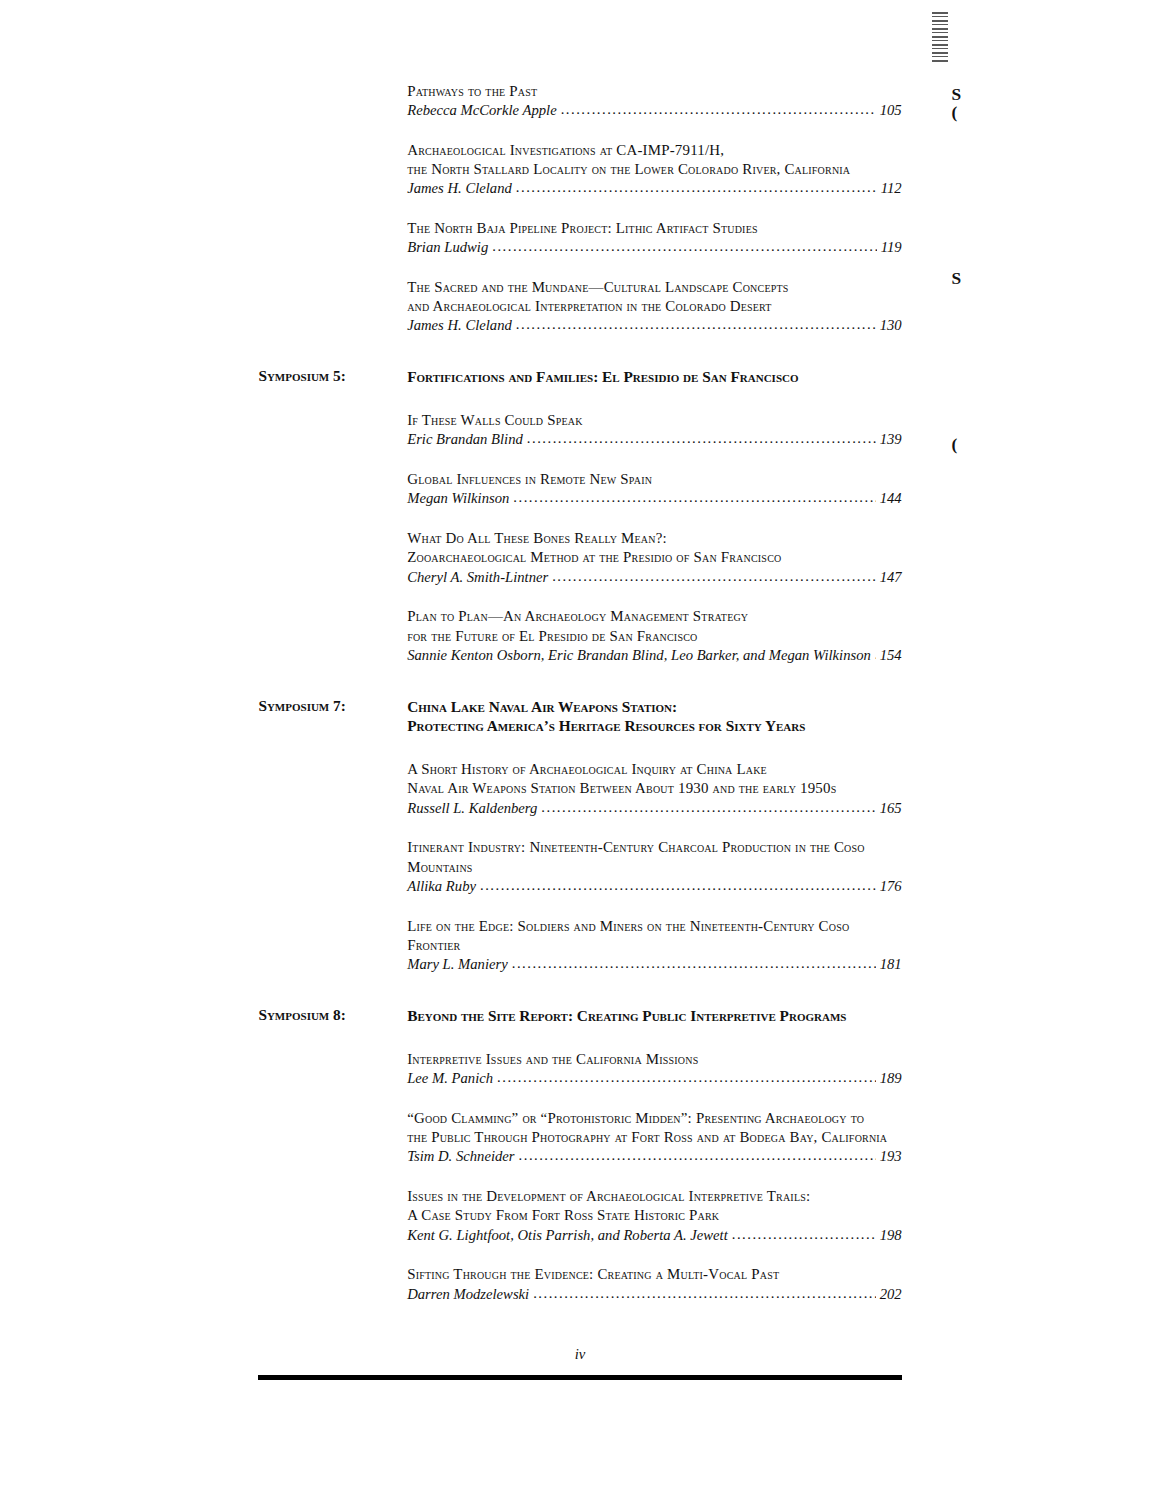S
(
S
(
Pathways to the Past
Rebecca McCorkle Apple .................................................................................................................. 105
Archaeological Investigations at CA-IMP-7911/H,
the North Stallard Locality on the Lower Colorado River, California
James H. Cleland ......................................................................................................................... 112
The North Baja Pipeline Project: Lithic Artifact Studies
Brian Ludwig .............................................................................................................................. 119
The Sacred and the Mundane—Cultural Landscape Concepts
and Archaeological Interpretation in the Colorado Desert
James H. Cleland ......................................................................................................................... 130
Symposium 5:
Fortifications and Families: El Presidio de San Francisco
If These Walls Could Speak
Eric Brandan Blind ..................................................................................................................... 139
Global Influences in Remote New Spain
Megan Wilkinson ......................................................................................................................... 144
What Do All These Bones Really Mean?:
Zooarchaeological Method at the Presidio of San Francisco
Cheryl A. Smith-Lintner .............................................................................................................. 147
Plan to Plan—An Archaeology Management Strategy
for the Future of El Presidio de San Francisco
Sannie Kenton Osborn, Eric Brandan Blind, Leo Barker, and Megan Wilkinson ................... 154
Symposium 7:
China Lake Naval Air Weapons Station:
Protecting America’s Heritage Resources for Sixty Years
A Short History of Archaeological Inquiry at China Lake
Naval Air Weapons Station Between About 1930 and the early 1950s
Russell L. Kaldenberg ................................................................................................................. 165
Itinerant Industry: Nineteenth-Century Charcoal Production in the Coso Mountains
Allika Ruby ................................................................................................................................. 176
Life on the Edge: Soldiers and Miners on the Nineteenth-Century Coso Frontier
Mary L. Maniery ......................................................................................................................... 181
Symposium 8:
Beyond the Site Report: Creating Public Interpretive Programs
Interpretive Issues and the California Missions
Lee M. Panich ............................................................................................................................. 189
“Good Clamming” or “Protohistoric Midden”: Presenting Archaeology to
the Public Through Photography at Fort Ross and at Bodega Bay, California
Tsim D. Schneider ....................................................................................................................... 193
Issues in the Development of Archaeological Interpretive Trails:
A Case Study From Fort Ross State Historic Park
Kent G. Lightfoot, Otis Parrish, and Roberta A. Jewett ............................................................. 198
Sifting Through the Evidence: Creating a Multi-Vocal Past
Darren Modzelewski .................................................................................................................... 202
iv